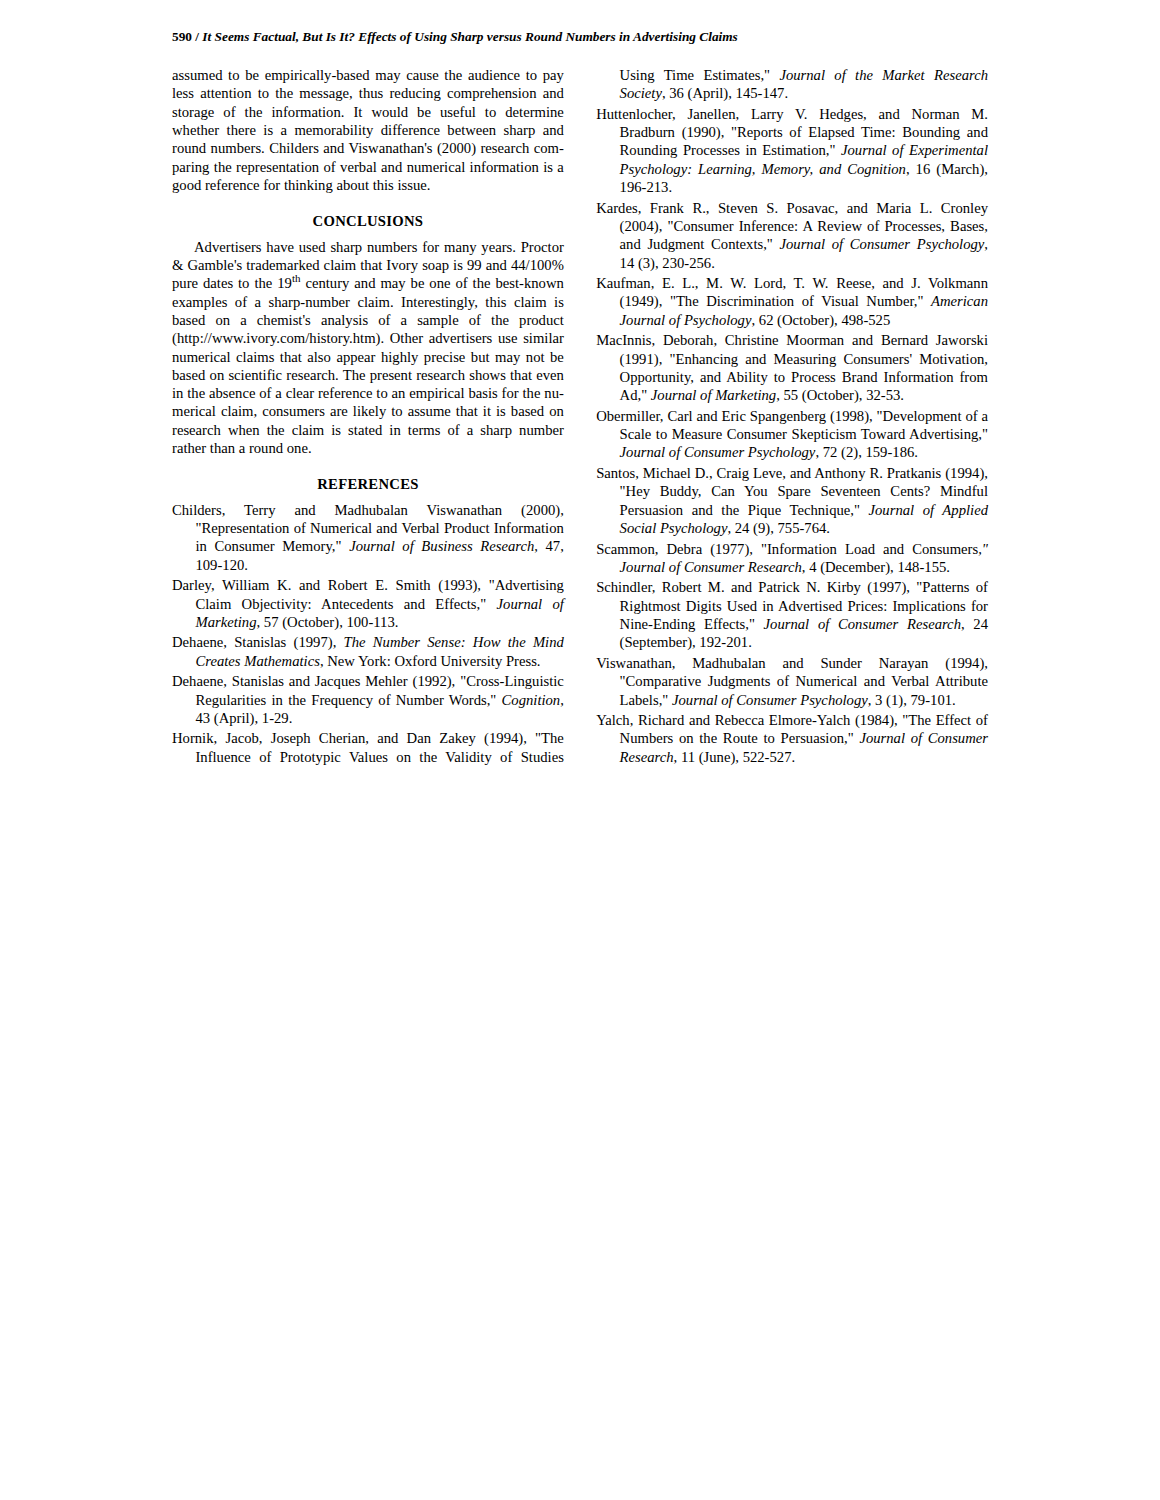590 / It Seems Factual, But Is It? Effects of Using Sharp versus Round Numbers in Advertising Claims
assumed to be empirically-based may cause the audience to pay less attention to the message, thus reducing comprehension and storage of the information. It would be useful to determine whether there is a memorability difference between sharp and round numbers. Childers and Viswanathan's (2000) research comparing the representation of verbal and numerical information is a good reference for thinking about this issue.
Conclusions
Advertisers have used sharp numbers for many years. Proctor & Gamble's trademarked claim that Ivory soap is 99 and 44/100% pure dates to the 19th century and may be one of the best-known examples of a sharp-number claim. Interestingly, this claim is based on a chemist's analysis of a sample of the product (http://www.ivory.com/history.htm). Other advertisers use similar numerical claims that also appear highly precise but may not be based on scientific research. The present research shows that even in the absence of a clear reference to an empirical basis for the numerical claim, consumers are likely to assume that it is based on research when the claim is stated in terms of a sharp number rather than a round one.
References
Childers, Terry and Madhubalan Viswanathan (2000), "Representation of Numerical and Verbal Product Information in Consumer Memory," Journal of Business Research, 47, 109-120.
Darley, William K. and Robert E. Smith (1993), "Advertising Claim Objectivity: Antecedents and Effects," Journal of Marketing, 57 (October), 100-113.
Dehaene, Stanislas (1997), The Number Sense: How the Mind Creates Mathematics, New York: Oxford University Press.
Dehaene, Stanislas and Jacques Mehler (1992), "Cross-Linguistic Regularities in the Frequency of Number Words," Cognition, 43 (April), 1-29.
Hornik, Jacob, Joseph Cherian, and Dan Zakey (1994), "The Influence of Prototypic Values on the Validity of Studies Using Time Estimates," Journal of the Market Research Society, 36 (April), 145-147.
Huttenlocher, Janellen, Larry V. Hedges, and Norman M. Bradburn (1990), "Reports of Elapsed Time: Bounding and Rounding Processes in Estimation," Journal of Experimental Psychology: Learning, Memory, and Cognition, 16 (March), 196-213.
Kardes, Frank R., Steven S. Posavac, and Maria L. Cronley (2004), "Consumer Inference: A Review of Processes, Bases, and Judgment Contexts," Journal of Consumer Psychology, 14 (3), 230-256.
Kaufman, E. L., M. W. Lord, T. W. Reese, and J. Volkmann (1949), "The Discrimination of Visual Number," American Journal of Psychology, 62 (October), 498-525
MacInnis, Deborah, Christine Moorman and Bernard Jaworski (1991), "Enhancing and Measuring Consumers' Motivation, Opportunity, and Ability to Process Brand Information from Ad," Journal of Marketing, 55 (October), 32-53.
Obermiller, Carl and Eric Spangenberg (1998), "Development of a Scale to Measure Consumer Skepticism Toward Advertising," Journal of Consumer Psychology, 72 (2), 159-186.
Santos, Michael D., Craig Leve, and Anthony R. Pratkanis (1994), "Hey Buddy, Can You Spare Seventeen Cents? Mindful Persuasion and the Pique Technique," Journal of Applied Social Psychology, 24 (9), 755-764.
Scammon, Debra (1977), "Information Load and Consumers," Journal of Consumer Research, 4 (December), 148-155.
Schindler, Robert M. and Patrick N. Kirby (1997), "Patterns of Rightmost Digits Used in Advertised Prices: Implications for Nine-Ending Effects," Journal of Consumer Research, 24 (September), 192-201.
Viswanathan, Madhubalan and Sunder Narayan (1994), "Comparative Judgments of Numerical and Verbal Attribute Labels," Journal of Consumer Psychology, 3 (1), 79-101.
Yalch, Richard and Rebecca Elmore-Yalch (1984), "The Effect of Numbers on the Route to Persuasion," Journal of Consumer Research, 11 (June), 522-527.